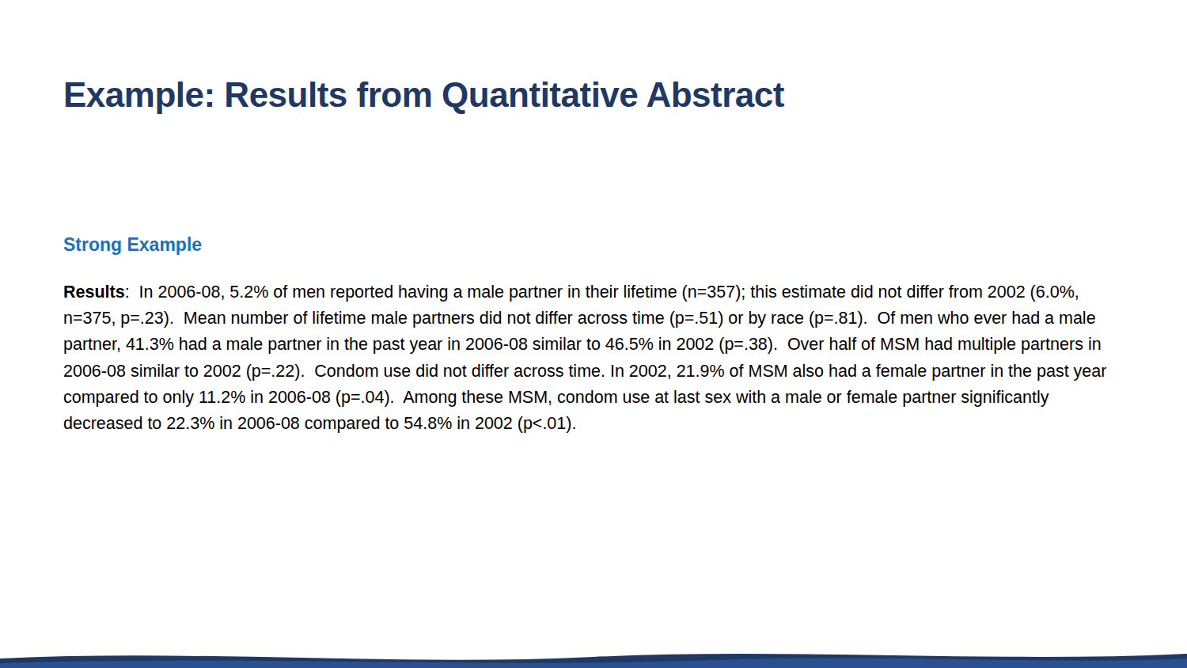Example: Results from Quantitative Abstract
Strong Example
Results: In 2006-08, 5.2% of men reported having a male partner in their lifetime (n=357); this estimate did not differ from 2002 (6.0%, n=375, p=.23). Mean number of lifetime male partners did not differ across time (p=.51) or by race (p=.81). Of men who ever had a male partner, 41.3% had a male partner in the past year in 2006-08 similar to 46.5% in 2002 (p=.38). Over half of MSM had multiple partners in 2006-08 similar to 2002 (p=.22). Condom use did not differ across time. In 2002, 21.9% of MSM also had a female partner in the past year compared to only 11.2% in 2006-08 (p=.04). Among these MSM, condom use at last sex with a male or female partner significantly decreased to 22.3% in 2006-08 compared to 54.8% in 2002 (p<.01).